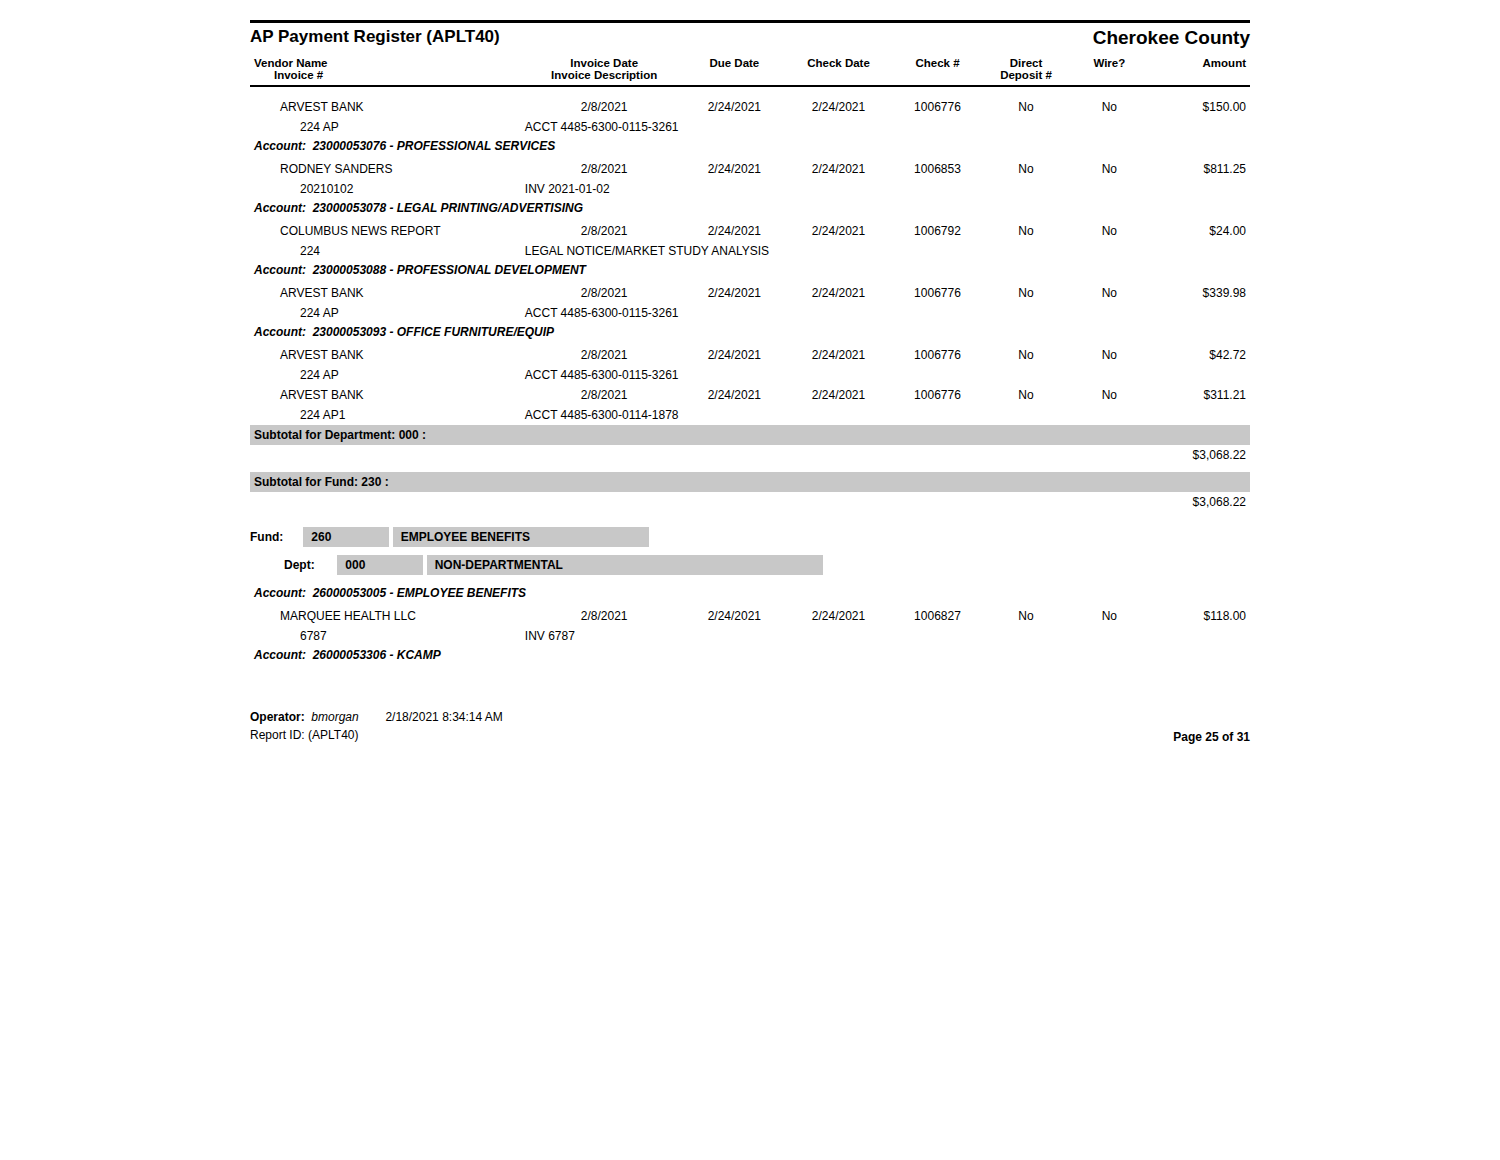AP Payment Register (APLT40)
Cherokee County
| Vendor Name Invoice # | Invoice Date Invoice Description | Due Date | Check Date | Check # | Direct Deposit # | Wire? | Amount |
| --- | --- | --- | --- | --- | --- | --- | --- |
| ARVEST BANK | 2/8/2021 | 2/24/2021 | 2/24/2021 | 1006776 | No | No | $150.00 |
| 224 AP | ACCT 4485-6300-0115-3261 |
| Account: 23000053076 - PROFESSIONAL SERVICES |
| RODNEY SANDERS | 2/8/2021 | 2/24/2021 | 2/24/2021 | 1006853 | No | No | $811.25 |
| 20210102 | INV 2021-01-02 |
| Account: 23000053078 - LEGAL PRINTING/ADVERTISING |
| COLUMBUS NEWS REPORT | 2/8/2021 | 2/24/2021 | 2/24/2021 | 1006792 | No | No | $24.00 |
| 224 | LEGAL NOTICE/MARKET STUDY ANALYSIS |
| Account: 23000053088 - PROFESSIONAL DEVELOPMENT |
| ARVEST BANK | 2/8/2021 | 2/24/2021 | 2/24/2021 | 1006776 | No | No | $339.98 |
| 224 AP | ACCT 4485-6300-0115-3261 |
| Account: 23000053093 - OFFICE FURNITURE/EQUIP |
| ARVEST BANK | 2/8/2021 | 2/24/2021 | 2/24/2021 | 1006776 | No | No | $42.72 |
| 224 AP | ACCT 4485-6300-0115-3261 |
| ARVEST BANK | 2/8/2021 | 2/24/2021 | 2/24/2021 | 1006776 | No | No | $311.21 |
| 224 AP1 | ACCT 4485-6300-0114-1878 |
| Subtotal for Department: 000 : |
| $3,068.22 |
| Subtotal for Fund: 230 : |
| $3,068.22 |
| Fund: 260 EMPLOYEE BENEFITS |
| Dept: 000 NON-DEPARTMENTAL |
| Account: 26000053005 - EMPLOYEE BENEFITS |
| MARQUEE HEALTH LLC | 2/8/2021 | 2/24/2021 | 2/24/2021 | 1006827 | No | No | $118.00 |
| 6787 | INV 6787 |
| Account: 26000053306 - KCAMP |
Operator: bmorgan 2/18/2021 8:34:14 AM
Report ID: (APLT40)
Page 25 of 31